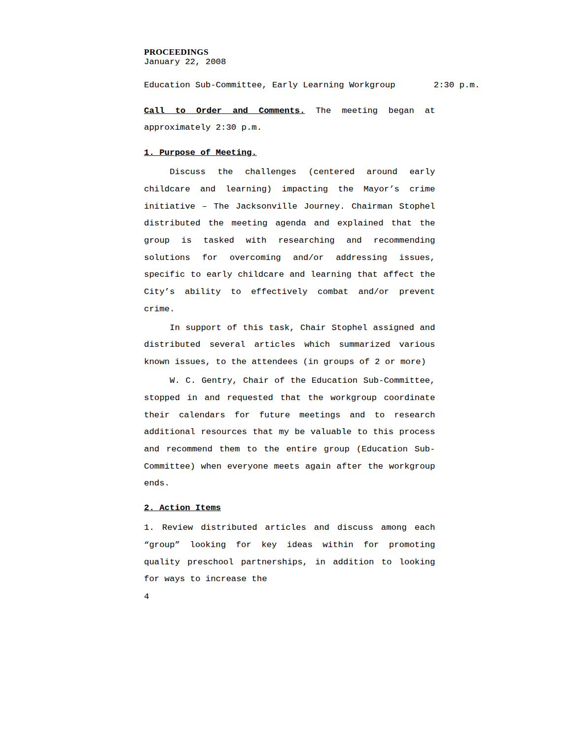PROCEEDINGS
January 22, 2008
Education Sub-Committee, Early Learning Workgroup 2:30 p.m.
Call to Order and Comments. The meeting began at approximately 2:30 p.m.
1. Purpose of Meeting.
Discuss the challenges (centered around early childcare and learning) impacting the Mayor’s crime initiative – The Jacksonville Journey. Chairman Stophel distributed the meeting agenda and explained that the group is tasked with researching and recommending solutions for overcoming and/or addressing issues, specific to early childcare and learning that affect the City’s ability to effectively combat and/or prevent crime.
In support of this task, Chair Stophel assigned and distributed several articles which summarized various known issues, to the attendees (in groups of 2 or more)
W. C. Gentry, Chair of the Education Sub-Committee, stopped in and requested that the workgroup coordinate their calendars for future meetings and to research additional resources that my be valuable to this process and recommend them to the entire group (Education Sub-Committee) when everyone meets again after the workgroup ends.
2. Action Items
1. Review distributed articles and discuss among each “group” looking for key ideas within for promoting quality preschool partnerships, in addition to looking for ways to increase the
4